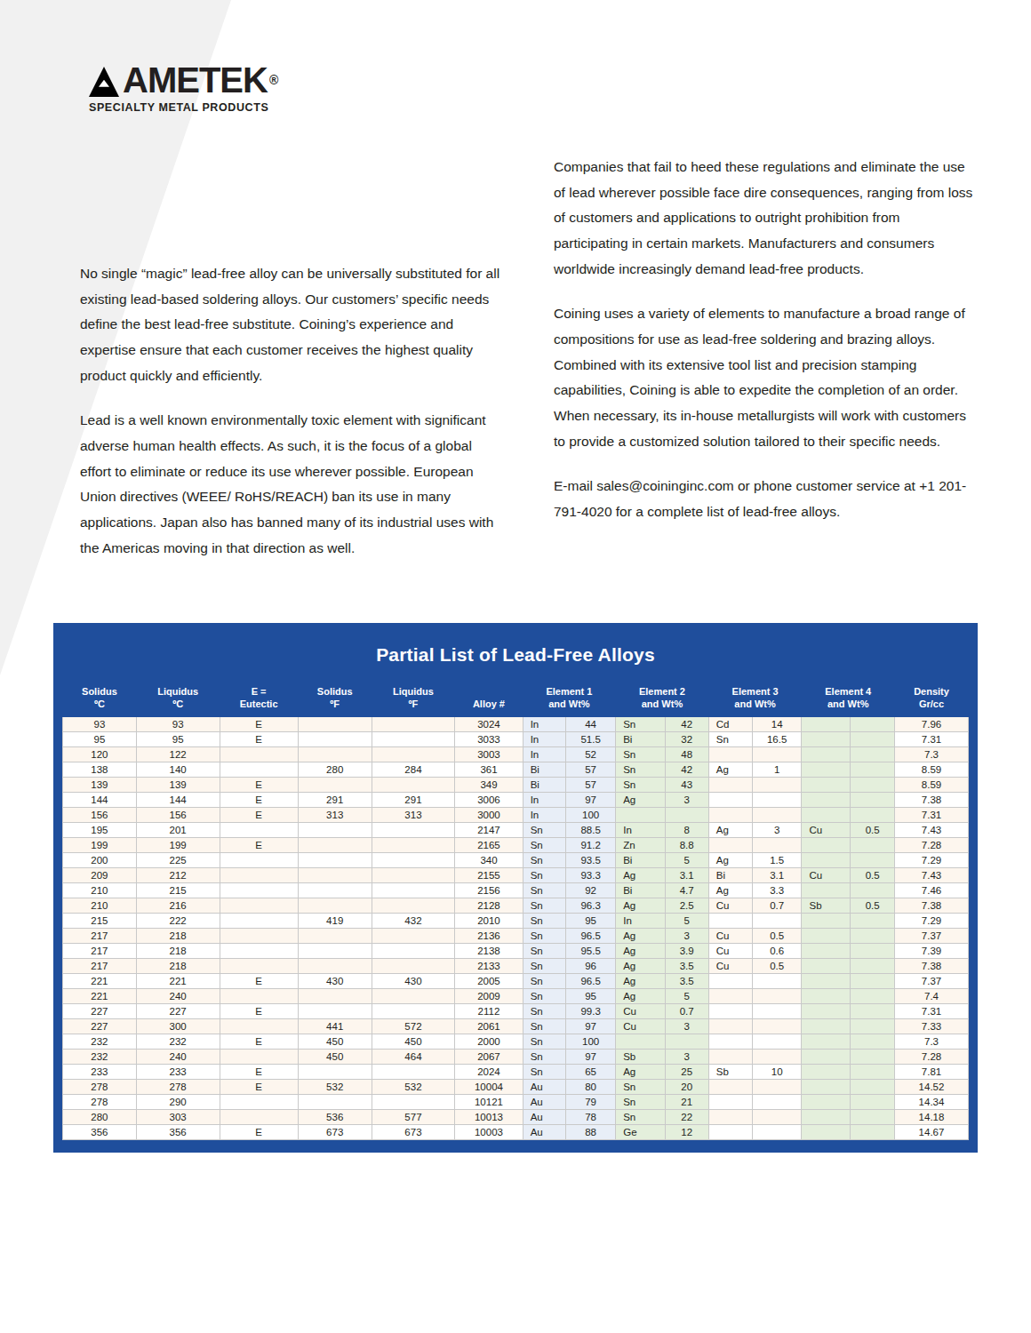AMETEK®
SPECIALTY METAL PRODUCTS
No single “magic” lead-free alloy can be universally substituted for all existing lead-based soldering alloys. Our customers’ specific needs define the best lead-free substitute. Coining’s experience and expertise ensure that each customer receives the highest quality product quickly and efficiently.
Lead is a well known environmentally toxic element with significant adverse human health effects. As such, it is the focus of a global effort to eliminate or reduce its use wherever possible. European Union directives (WEEE/ RoHS/REACH) ban its use in many applications. Japan also has banned many of its industrial uses with the Americas moving in that direction as well.
Companies that fail to heed these regulations and eliminate the use of lead wherever possible face dire consequences, ranging from loss of customers and applications to outright prohibition from participating in certain markets. Manufacturers and consumers worldwide increasingly demand lead-free products.
Coining uses a variety of elements to manufacture a broad range of compositions for use as lead-free soldering and brazing alloys. Combined with its extensive tool list and precision stamping capabilities, Coining is able to expedite the completion of an order. When necessary, its in-house metallurgists will work with customers to provide a customized solution tailored to their specific needs.
E-mail sales@coininginc.com or phone customer service at +1 201-791-4020 for a complete list of lead-free alloys.
Partial List of Lead-Free Alloys
| Solidus ºC | Liquidus ºC | E = Eutectic | Solidus ºF | Liquidus ºF | Alloy # | Element 1 and Wt% | Element 2 and Wt% | Element 3 and Wt% | Element 4 and Wt% | Density Gr/cc |
| --- | --- | --- | --- | --- | --- | --- | --- | --- | --- | --- |
| 93 | 93 | E | | | 3024 | In | 44 | Sn | 42 | Cd | 14 | | | 7.96 |
| 95 | 95 | E | | | 3033 | In | 51.5 | Bi | 32 | Sn | 16.5 | | | 7.31 |
| 120 | 122 | | | | 3003 | In | 52 | Sn | 48 | | | | | 7.3 |
| 138 | 140 | | 280 | 284 | 361 | Bi | 57 | Sn | 42 | Ag | 1 | | | 8.59 |
| 139 | 139 | E | | | 349 | Bi | 57 | Sn | 43 | | | | | 8.59 |
| 144 | 144 | E | 291 | 291 | 3006 | In | 97 | Ag | 3 | | | | | 7.38 |
| 156 | 156 | E | 313 | 313 | 3000 | In | 100 | | | | | | | 7.31 |
| 195 | 201 | | | | 2147 | Sn | 88.5 | In | 8 | Ag | 3 | Cu | 0.5 | 7.43 |
| 199 | 199 | E | | | 2165 | Sn | 91.2 | Zn | 8.8 | | | | | 7.28 |
| 200 | 225 | | | | 340 | Sn | 93.5 | Bi | 5 | Ag | 1.5 | | | 7.29 |
| 209 | 212 | | | | 2155 | Sn | 93.3 | Ag | 3.1 | Bi | 3.1 | Cu | 0.5 | 7.43 |
| 210 | 215 | | | | 2156 | Sn | 92 | Bi | 4.7 | Ag | 3.3 | | | 7.46 |
| 210 | 216 | | | | 2128 | Sn | 96.3 | Ag | 2.5 | Cu | 0.7 | Sb | 0.5 | 7.38 |
| 215 | 222 | | 419 | 432 | 2010 | Sn | 95 | In | 5 | | | | | 7.29 |
| 217 | 218 | | | | 2136 | Sn | 96.5 | Ag | 3 | Cu | 0.5 | | | 7.37 |
| 217 | 218 | | | | 2138 | Sn | 95.5 | Ag | 3.9 | Cu | 0.6 | | | 7.39 |
| 217 | 218 | | | | 2133 | Sn | 96 | Ag | 3.5 | Cu | 0.5 | | | 7.38 |
| 221 | 221 | E | 430 | 430 | 2005 | Sn | 96.5 | Ag | 3.5 | | | | | 7.37 |
| 221 | 240 | | | | 2009 | Sn | 95 | Ag | 5 | | | | | 7.4 |
| 227 | 227 | E | | | 2112 | Sn | 99.3 | Cu | 0.7 | | | | | 7.31 |
| 227 | 300 | | 441 | 572 | 2061 | Sn | 97 | Cu | 3 | | | | | 7.33 |
| 232 | 232 | E | 450 | 450 | 2000 | Sn | 100 | | | | | | | 7.3 |
| 232 | 240 | | 450 | 464 | 2067 | Sn | 97 | Sb | 3 | | | | | 7.28 |
| 233 | 233 | E | | | 2024 | Sn | 65 | Ag | 25 | Sb | 10 | | | 7.81 |
| 278 | 278 | E | 532 | 532 | 10004 | Au | 80 | Sn | 20 | | | | | 14.52 |
| 278 | 290 | | | | 10121 | Au | 79 | Sn | 21 | | | | | 14.34 |
| 280 | 303 | | 536 | 577 | 10013 | Au | 78 | Sn | 22 | | | | | 14.18 |
| 356 | 356 | E | 673 | 673 | 10003 | Au | 88 | Ge | 12 | | | | | 14.67 |